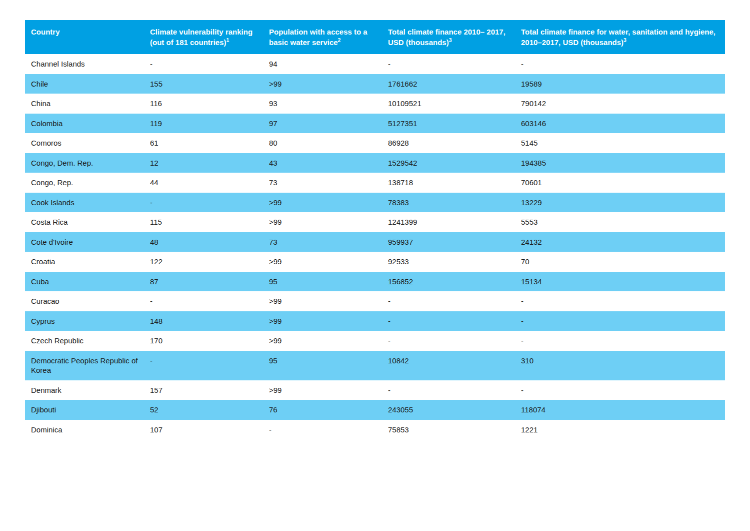| Country | Climate vulnerability ranking (out of 181 countries) 1 | Population with access to a basic water service 2 | Total climate finance 2010– 2017, USD (thousands) 3 | Total climate finance for water, sanitation and hygiene, 2010–2017, USD (thousands) 3 |
| --- | --- | --- | --- | --- |
| Channel Islands | - | 94 | - | - |
| Chile | 155 | >99 | 1761662 | 19589 |
| China | 116 | 93 | 10109521 | 790142 |
| Colombia | 119 | 97 | 5127351 | 603146 |
| Comoros | 61 | 80 | 86928 | 5145 |
| Congo, Dem. Rep. | 12 | 43 | 1529542 | 194385 |
| Congo, Rep. | 44 | 73 | 138718 | 70601 |
| Cook Islands | - | >99 | 78383 | 13229 |
| Costa Rica | 115 | >99 | 1241399 | 5553 |
| Cote d'Ivoire | 48 | 73 | 959937 | 24132 |
| Croatia | 122 | >99 | 92533 | 70 |
| Cuba | 87 | 95 | 156852 | 15134 |
| Curacao | - | >99 | - | - |
| Cyprus | 148 | >99 | - | - |
| Czech Republic | 170 | >99 | - | - |
| Democratic Peoples Republic of Korea | - | 95 | 10842 | 310 |
| Denmark | 157 | >99 | - | - |
| Djibouti | 52 | 76 | 243055 | 118074 |
| Dominica | 107 | - | 75853 | 1221 |